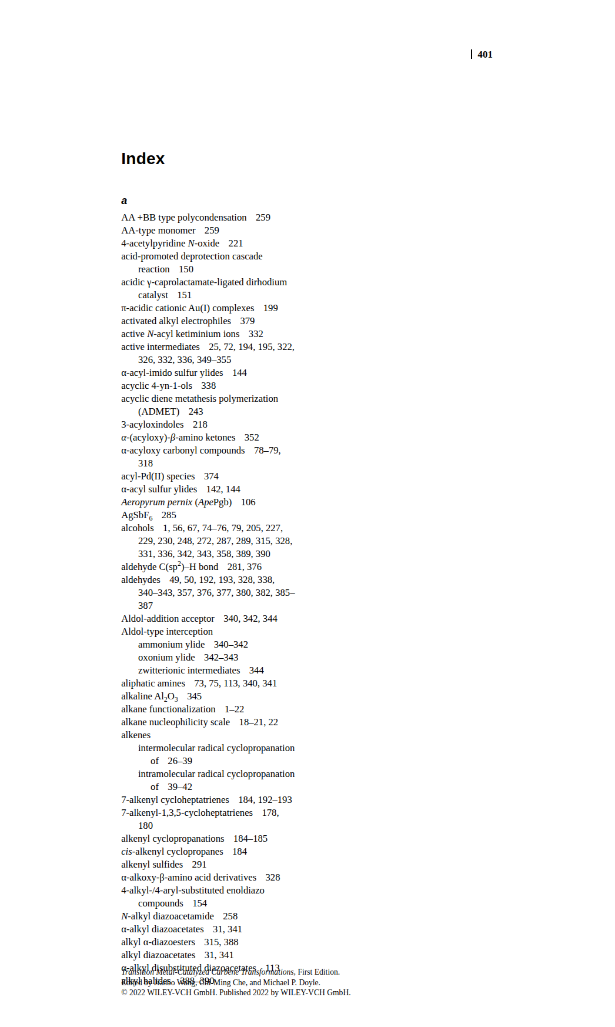401
Index
a
AA +BB type polycondensation 259
AA-type monomer 259
4-acetylpyridine N-oxide 221
acid-promoted deprotection cascade reaction 150
acidic γ-caprolactamate-ligated dirhodium catalyst 151
π-acidic cationic Au(I) complexes 199
activated alkyl electrophiles 379
active N-acyl ketiminium ions 332
active intermediates 25, 72, 194, 195, 322, 326, 332, 336, 349–355
α-acyl-imido sulfur ylides 144
acyclic 4-yn-1-ols 338
acyclic diene metathesis polymerization (ADMET) 243
3-acyloxindoles 218
α-(acyloxy)-β-amino ketones 352
α-acyloxy carbonyl compounds 78–79, 318
acyl-Pd(II) species 374
α-acyl sulfur ylides 142, 144
Aeropyrum pernix (Ape Pgb) 106
AgSbF6 285
alcohols 1, 56, 67, 74–76, 79, 205, 227, 229, 230, 248, 272, 287, 289, 315, 328, 331, 336, 342, 343, 358, 389, 390
aldehyde C(sp2)–H bond 281, 376
aldehydes 49, 50, 192, 193, 328, 338, 340–343, 357, 376, 377, 380, 382, 385–387
Aldol-addition acceptor 340, 342, 344
Aldol-type interception
ammonium ylide 340–342
oxonium ylide 342–343
zwitterionic intermediates 344
aliphatic amines 73, 75, 113, 340, 341
alkaline Al2 O3 345
alkane functionalization 1–22
alkane nucleophilicity scale 18–21, 22
alkenes
intermolecular radical cyclopropanation of 26–39
intramolecular radical cyclopropanation of 39–42
7-alkenyl cycloheptatrienes 184, 192–193
7-alkenyl-1,3,5-cycloheptatrienes 178, 180
alkenyl cyclopropanations 184–185
cis-alkenyl cyclopropanes 184
alkenyl sulfides 291
α-alkoxy-β-amino acid derivatives 328
4-alkyl-/4-aryl-substituted enoldiazo compounds 154
N-alkyl diazoacetamide 258
α-alkyl diazoacetates 31, 341
alkyl α-diazoesters 315, 388
alkyl diazoacetates 31, 341
α-alkyl disubstituted diazoacetates 113
alkyl halides 388–390
Transition Metal-Catalyzed Carbene Transformations, First Edition.
Edited by Jianbo Wang, Chi-Ming Che, and Michael P. Doyle.
© 2022 WILEY-VCH GmbH. Published 2022 by WILEY-VCH GmbH.